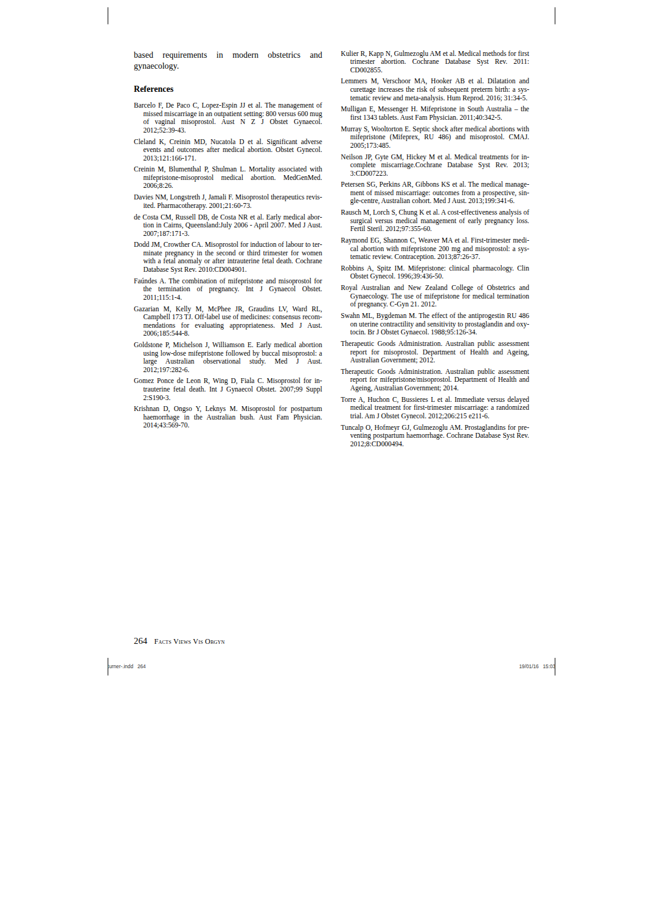based requirements in modern obstetrics and gynaecology.
References
Barcelo F, De Paco C, Lopez-Espin JJ et al. The management of missed miscarriage in an outpatient setting: 800 versus 600 mug of vaginal misoprostol. Aust N Z J Obstet Gynaecol. 2012;52:39-43.
Cleland K, Creinin MD, Nucatola D et al. Significant adverse events and outcomes after medical abortion. Obstet Gynecol. 2013;121:166-171.
Creinin M, Blumenthal P, Shulman L. Mortality associated with mifepristone-misoprostol medical abortion. MedGenMed. 2006;8:26.
Davies NM, Longstreth J, Jamali F. Misoprostol therapeutics revisited. Pharmacotherapy. 2001;21:60-73.
de Costa CM, Russell DB, de Costa NR et al. Early medical abortion in Cairns, Queensland:July 2006 - April 2007. Med J Aust. 2007;187:171-3.
Dodd JM, Crowther CA. Misoprostol for induction of labour to terminate pregnancy in the second or third trimester for women with a fetal anomaly or after intrauterine fetal death. Cochrane Database Syst Rev. 2010:CD004901.
Faúndes A. The combination of mifepristone and misoprostol for the termination of pregnancy. Int J Gynaecol Obstet. 2011;115:1-4.
Gazarian M, Kelly M, McPhee JR, Graudins LV, Ward RL, Campbell 173 TJ. Off-label use of medicines: consensus recommendations for evaluating appropriateness. Med J Aust. 2006;185:544-8.
Goldstone P, Michelson J, Williamson E. Early medical abortion using low-dose mifepristone followed by buccal misoprostol: a large Australian observational study. Med J Aust. 2012;197:282-6.
Gomez Ponce de Leon R, Wing D, Fiala C. Misoprostol for intrauterine fetal death. Int J Gynaecol Obstet. 2007;99 Suppl 2:S190-3.
Krishnan D, Ongso Y, Leknys M. Misoprostol for postpartum haemorrhage in the Australian bush. Aust Fam Physician. 2014;43:569-70.
Kulier R, Kapp N, Gulmezoglu AM et al. Medical methods for first trimester abortion. Cochrane Database Syst Rev. 2011: CD002855.
Lemmers M, Verschoor MA, Hooker AB et al. Dilatation and curettage increases the risk of subsequent preterm birth: a systematic review and meta-analysis. Hum Reprod. 2016; 31:34-5.
Mulligan E, Messenger H. Mifepristone in South Australia – the first 1343 tablets. Aust Fam Physician. 2011;40:342-5.
Murray S, Wooltorton E. Septic shock after medical abortions with mifepristone (Mifeprex, RU 486) and misoprostol. CMAJ. 2005;173:485.
Neilson JP, Gyte GM, Hickey M et al. Medical treatments for incomplete miscarriage.Cochrane Database Syst Rev. 2013; 3:CD007223.
Petersen SG, Perkins AR, Gibbons KS et al. The medical management of missed miscarriage: outcomes from a prospective, single-centre, Australian cohort. Med J Aust. 2013;199:341-6.
Rausch M, Lorch S, Chung K et al. A cost-effectiveness analysis of surgical versus medical management of early pregnancy loss. Fertil Steril. 2012;97:355-60.
Raymond EG, Shannon C, Weaver MA et al. First-trimester medical abortion with mifepristone 200 mg and misoprostol: a systematic review. Contraception. 2013;87:26-37.
Robbins A, Spitz IM. Mifepristone: clinical pharmacology. Clin Obstet Gynecol. 1996;39:436-50.
Royal Australian and New Zealand College of Obstetrics and Gynaecology. The use of mifepristone for medical termination of pregnancy. C-Gyn 21. 2012.
Swahn ML, Bygdeman M. The effect of the antiprogestin RU 486 on uterine contractility and sensitivity to prostaglandin and oxytocin. Br J Obstet Gynaecol. 1988;95:126-34.
Therapeutic Goods Administration. Australian public assessment report for misoprostol. Department of Health and Ageing, Australian Government; 2012.
Therapeutic Goods Administration. Australian public assessment report for mifepristone/misoprostol. Department of Health and Ageing, Australian Government; 2014.
Torre A, Huchon C, Bussieres L et al. Immediate versus delayed medical treatment for first-trimester miscarriage: a randomized trial. Am J Obstet Gynecol. 2012;206:215 e211-6.
Tuncalp O, Hofmeyr GJ, Gulmezoglu AM. Prostaglandins for preventing postpartum haemorrhage. Cochrane Database Syst Rev. 2012;8:CD000494.
264 Facts Views Vis Obgyn
turner-.indd 264 19/01/16 15:03